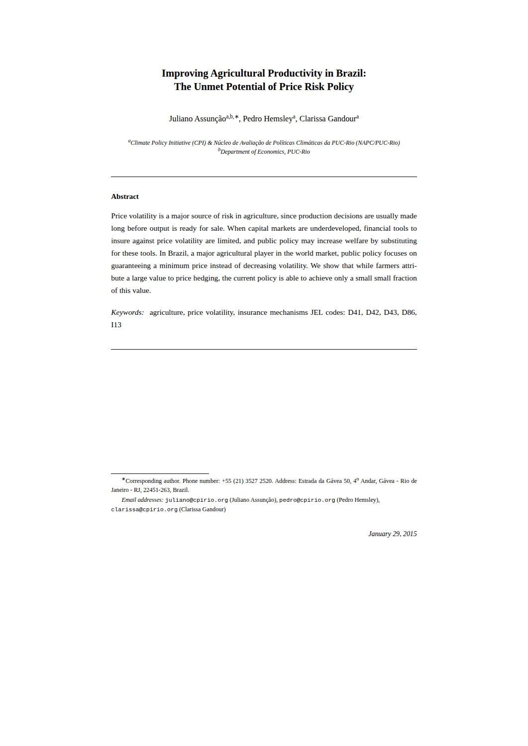Improving Agricultural Productivity in Brazil:
The Unmet Potential of Price Risk Policy
Juliano Assunçãoa,b,∗, Pedro Hemsleya, Clarissa Gandoura
aClimate Policy Initiative (CPI) & Núcleo de Avaliação de Políticas Climáticas da PUC-Rio (NAPC/PUC-Rio)
bDepartment of Economics, PUC-Rio
Abstract
Price volatility is a major source of risk in agriculture, since production decisions are usually made long before output is ready for sale. When capital markets are underdeveloped, financial tools to insure against price volatility are limited, and public policy may increase welfare by substituting for these tools. In Brazil, a major agricultural player in the world market, public policy focuses on guaranteeing a minimum price instead of decreasing volatility. We show that while farmers attribute a large value to price hedging, the current policy is able to achieve only a small small fraction of this value.
Keywords: agriculture, price volatility, insurance mechanisms JEL codes: D41, D42, D43, D86, I13
∗Corresponding author. Phone number: +55 (21) 3527 2520. Address: Estrada da Gávea 50, 4o Andar, Gávea - Rio de Janeiro - RJ, 22451-263, Brazil.
Email addresses: juliano@cpirio.org (Juliano Assunção), pedro@cpirio.org (Pedro Hemsley),
clarissa@cpirio.org (Clarissa Gandour)
January 29, 2015